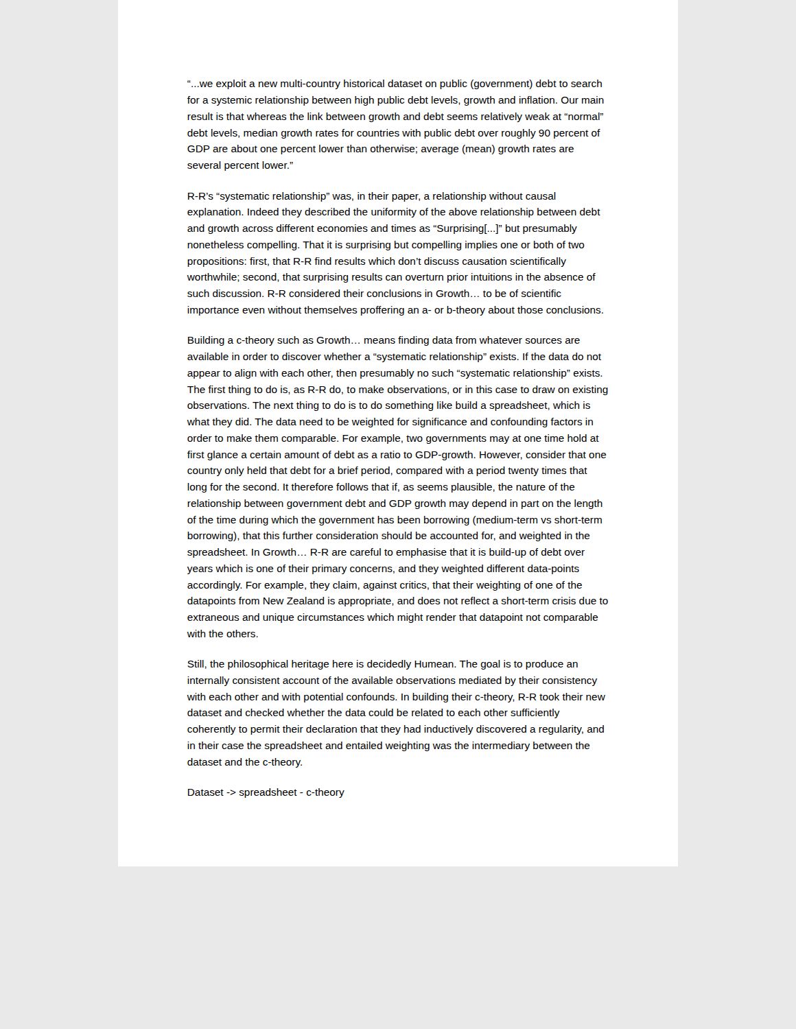“...we exploit a new multi-country historical dataset on public (government) debt to search for a systemic relationship between high public debt levels, growth and inflation. Our main result is that whereas the link between growth and debt seems relatively weak at “normal” debt levels, median growth rates for countries with public debt over roughly 90 percent of GDP are about one percent lower than otherwise; average (mean) growth rates are several percent lower.”
R-R’s “systematic relationship” was, in their paper, a relationship without causal explanation. Indeed they described the uniformity of the above relationship between debt and growth across different economies and times as “Surprising[...]” but presumably nonetheless compelling. That it is surprising but compelling implies one or both of two propositions: first, that R-R find results which don’t discuss causation scientifically worthwhile; second, that surprising results can overturn prior intuitions in the absence of such discussion. R-R considered their conclusions in Growth… to be of scientific importance even without themselves proffering an a- or b-theory about those conclusions.
Building a c-theory such as Growth… means finding data from whatever sources are available in order to discover whether a “systematic relationship” exists. If the data do not appear to align with each other, then presumably no such “systematic relationship” exists. The first thing to do is, as R-R do, to make observations, or in this case to draw on existing observations. The next thing to do is to do something like build a spreadsheet, which is what they did. The data need to be weighted for significance and confounding factors in order to make them comparable. For example, two governments may at one time hold at first glance a certain amount of debt as a ratio to GDP-growth. However, consider that one country only held that debt for a brief period, compared with a period twenty times that long for the second. It therefore follows that if, as seems plausible, the nature of the relationship between government debt and GDP growth may depend in part on the length of the time during which the government has been borrowing (medium-term vs short-term borrowing), that this further consideration should be accounted for, and weighted in the spreadsheet. In Growth… R-R are careful to emphasise that it is build-up of debt over years which is one of their primary concerns, and they weighted different data-points accordingly. For example, they claim, against critics, that their weighting of one of the datapoints from New Zealand is appropriate, and does not reflect a short-term crisis due to extraneous and unique circumstances which might render that datapoint not comparable with the others.
Still, the philosophical heritage here is decidedly Humean. The goal is to produce an internally consistent account of the available observations mediated by their consistency with each other and with potential confounds. In building their c-theory, R-R took their new dataset and checked whether the data could be related to each other sufficiently coherently to permit their declaration that they had inductively discovered a regularity, and in their case the spreadsheet and entailed weighting was the intermediary between the dataset and the c-theory.
Dataset -> spreadsheet - c-theory